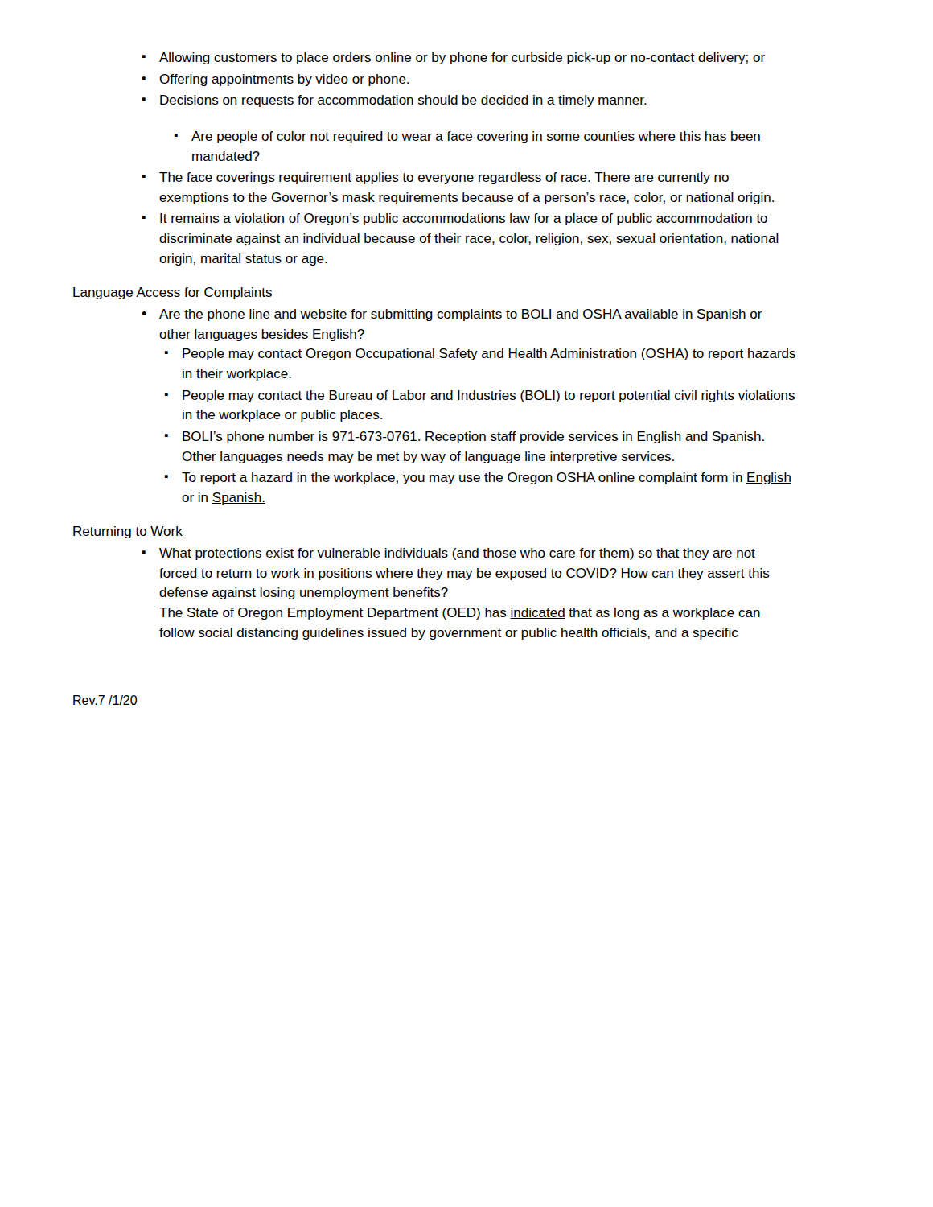Allowing customers to place orders online or by phone for curbside pick-up or no-contact delivery; or
Offering appointments by video or phone.
Decisions on requests for accommodation should be decided in a timely manner.
Are people of color not required to wear a face covering in some counties where this has been mandated?
The face coverings requirement applies to everyone regardless of race. There are currently no exemptions to the Governor’s mask requirements because of a person’s race, color, or national origin.
It remains a violation of Oregon’s public accommodations law for a place of public accommodation to discriminate against an individual because of their race, color, religion, sex, sexual orientation, national origin, marital status or age.
Language Access for Complaints
Are the phone line and website for submitting complaints to BOLI and OSHA available in Spanish or other languages besides English?
People may contact Oregon Occupational Safety and Health Administration (OSHA) to report hazards in their workplace.
People may contact the Bureau of Labor and Industries (BOLI) to report potential civil rights violations in the workplace or public places.
BOLI’s phone number is 971-673-0761. Reception staff provide services in English and Spanish. Other languages needs may be met by way of language line interpretive services.
To report a hazard in the workplace, you may use the Oregon OSHA online complaint form in English or in Spanish.
Returning to Work
What protections exist for vulnerable individuals (and those who care for them) so that they are not forced to return to work in positions where they may be exposed to COVID? How can they assert this defense against losing unemployment benefits?
The State of Oregon Employment Department (OED) has indicated that as long as a workplace can follow social distancing guidelines issued by government or public health officials, and a specific
Rev.7 /1/20